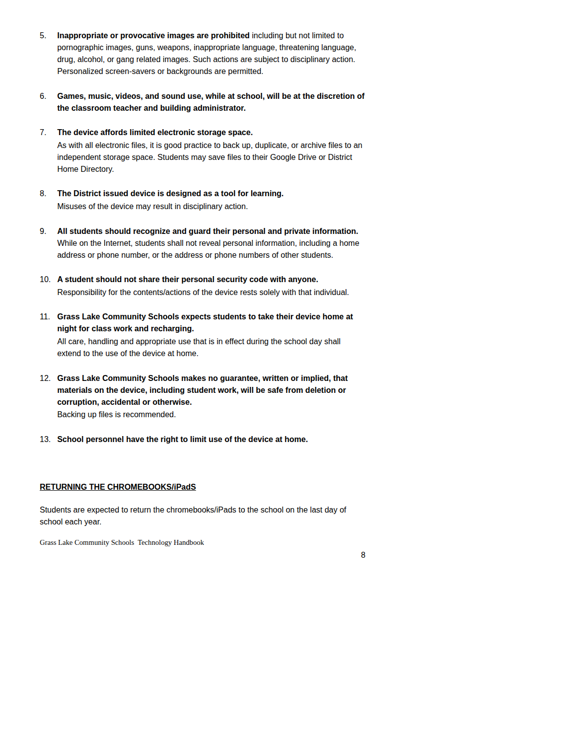5. Inappropriate or provocative images are prohibited including but not limited to pornographic images, guns, weapons, inappropriate language, threatening language, drug, alcohol, or gang related images. Such actions are subject to disciplinary action. Personalized screen-savers or backgrounds are permitted.
6. Games, music, videos, and sound use, while at school, will be at the discretion of the classroom teacher and building administrator.
7. The device affords limited electronic storage space. As with all electronic files, it is good practice to back up, duplicate, or archive files to an independent storage space. Students may save files to their Google Drive or District Home Directory.
8. The District issued device is designed as a tool for learning. Misuses of the device may result in disciplinary action.
9. All students should recognize and guard their personal and private information. While on the Internet, students shall not reveal personal information, including a home address or phone number, or the address or phone numbers of other students.
10. A student should not share their personal security code with anyone. Responsibility for the contents/actions of the device rests solely with that individual.
11. Grass Lake Community Schools expects students to take their device home at night for class work and recharging. All care, handling and appropriate use that is in effect during the school day shall extend to the use of the device at home.
12. Grass Lake Community Schools makes no guarantee, written or implied, that materials on the device, including student work, will be safe from deletion or corruption, accidental or otherwise. Backing up files is recommended.
13. School personnel have the right to limit use of the device at home.
RETURNING THE CHROMEBOOKS/iPadS
Students are expected to return the chromebooks/iPads to the school on the last day of school each year.
Grass Lake Community Schools Technology Handbook
8